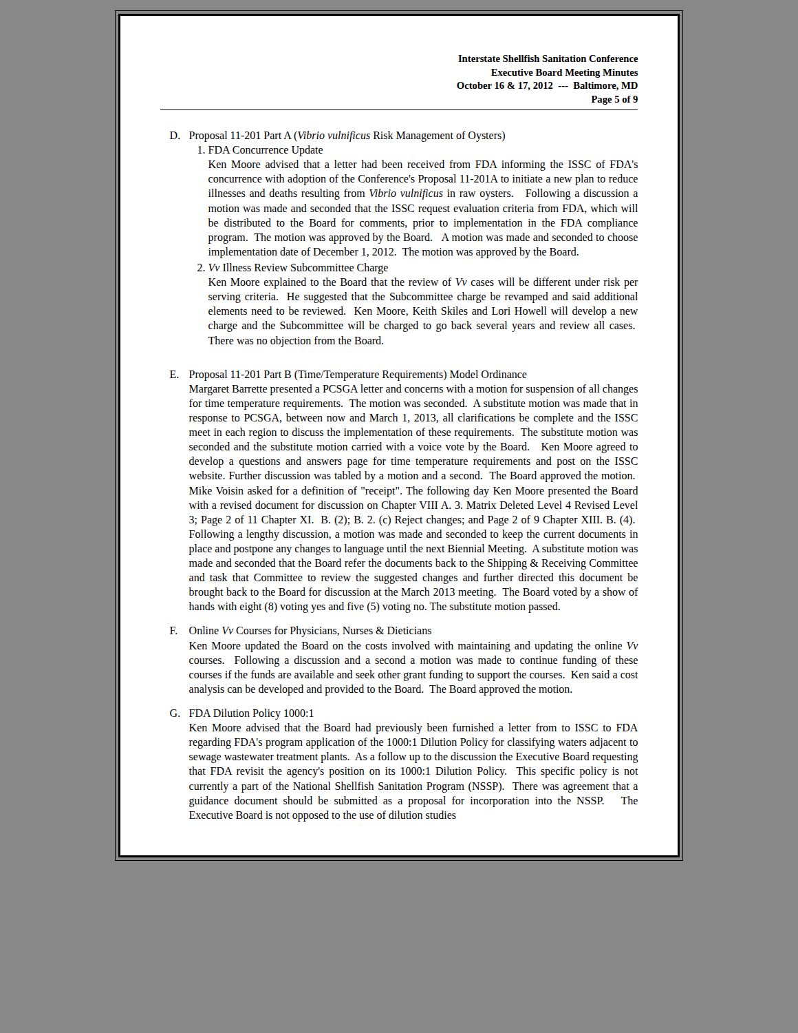Interstate Shellfish Sanitation Conference
Executive Board Meeting Minutes
October 16 & 17, 2012 --- Baltimore, MD
Page 5 of 9
D.
Proposal 11-201 Part A (Vibrio vulnificus Risk Management of Oysters)
FDA Concurrence Update
Ken Moore advised that a letter had been received from FDA informing the ISSC of FDA's concurrence with adoption of the Conference's Proposal 11-201A to initiate a new plan to reduce illnesses and deaths resulting from Vibrio vulnificus in raw oysters. Following a discussion a motion was made and seconded that the ISSC request evaluation criteria from FDA, which will be distributed to the Board for comments, prior to implementation in the FDA compliance program. The motion was approved by the Board. A motion was made and seconded to choose implementation date of December 1, 2012. The motion was approved by the Board.
Vv Illness Review Subcommittee Charge
Ken Moore explained to the Board that the review of Vv cases will be different under risk per serving criteria. He suggested that the Subcommittee charge be revamped and said additional elements need to be reviewed. Ken Moore, Keith Skiles and Lori Howell will develop a new charge and the Subcommittee will be charged to go back several years and review all cases. There was no objection from the Board.
E.
Proposal 11-201 Part B (Time/Temperature Requirements) Model Ordinance
Margaret Barrette presented a PCSGA letter and concerns with a motion for suspension of all changes for time temperature requirements. The motion was seconded. A substitute motion was made that in response to PCSGA, between now and March 1, 2013, all clarifications be complete and the ISSC meet in each region to discuss the implementation of these requirements. The substitute motion was seconded and the substitute motion carried with a voice vote by the Board. Ken Moore agreed to develop a questions and answers page for time temperature requirements and post on the ISSC website. Further discussion was tabled by a motion and a second. The Board approved the motion. Mike Voisin asked for a definition of "receipt". The following day Ken Moore presented the Board with a revised document for discussion on Chapter VIII A. 3. Matrix Deleted Level 4 Revised Level 3; Page 2 of 11 Chapter XI. B. (2); B. 2. (c) Reject changes; and Page 2 of 9 Chapter XIII. B. (4). Following a lengthy discussion, a motion was made and seconded to keep the current documents in place and postpone any changes to language until the next Biennial Meeting. A substitute motion was made and seconded that the Board refer the documents back to the Shipping & Receiving Committee and task that Committee to review the suggested changes and further directed this document be brought back to the Board for discussion at the March 2013 meeting. The Board voted by a show of hands with eight (8) voting yes and five (5) voting no. The substitute motion passed.
F.
Online Vv Courses for Physicians, Nurses & Dieticians
Ken Moore updated the Board on the costs involved with maintaining and updating the online Vv courses. Following a discussion and a second a motion was made to continue funding of these courses if the funds are available and seek other grant funding to support the courses. Ken said a cost analysis can be developed and provided to the Board. The Board approved the motion.
G.
FDA Dilution Policy 1000:1
Ken Moore advised that the Board had previously been furnished a letter from to ISSC to FDA regarding FDA's program application of the 1000:1 Dilution Policy for classifying waters adjacent to sewage wastewater treatment plants. As a follow up to the discussion the Executive Board requesting that FDA revisit the agency's position on its 1000:1 Dilution Policy. This specific policy is not currently a part of the National Shellfish Sanitation Program (NSSP). There was agreement that a guidance document should be submitted as a proposal for incorporation into the NSSP. The Executive Board is not opposed to the use of dilution studies